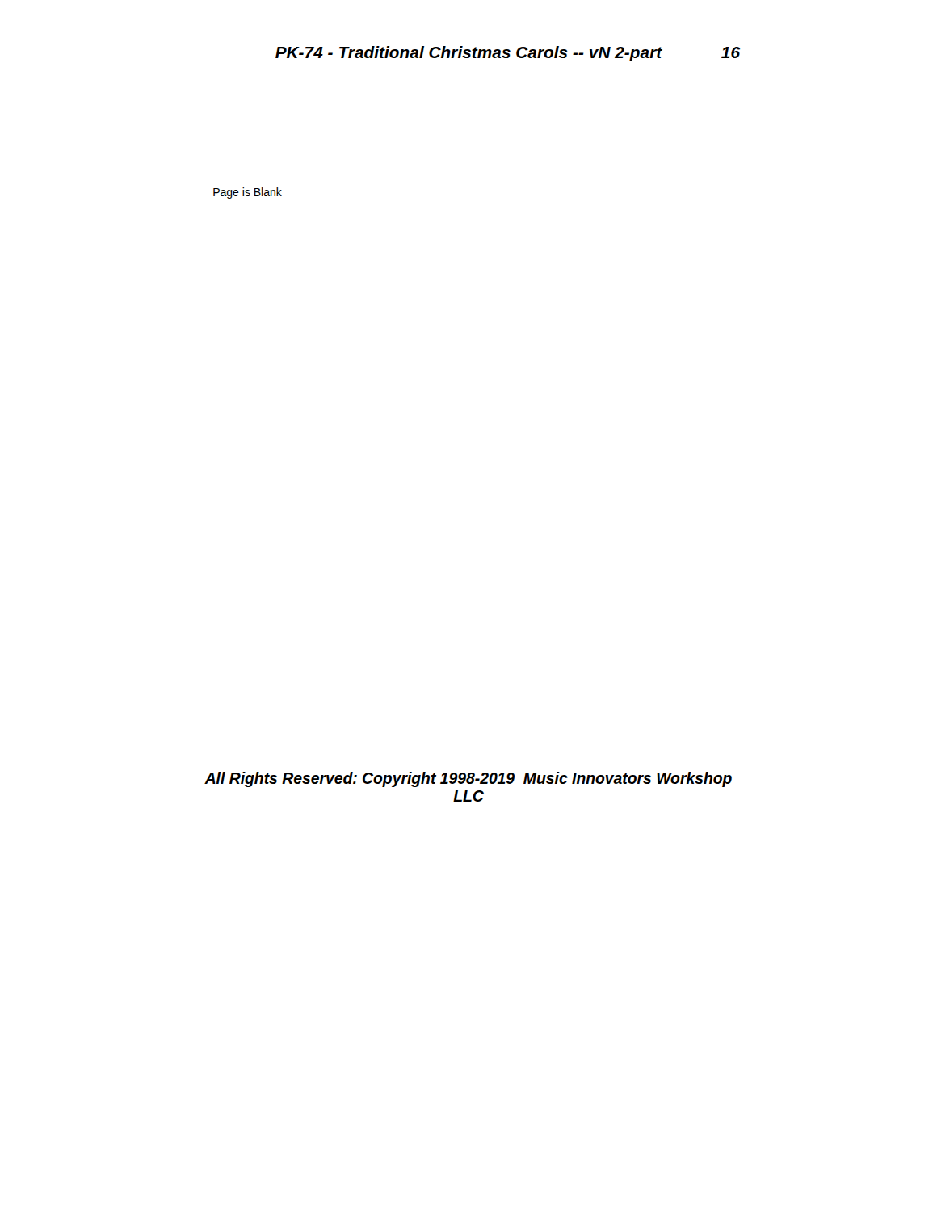PK-74 - Traditional Christmas Carols -- vN 2-part 16
Page is Blank
All Rights Reserved: Copyright 1998-2019 Music Innovators Workshop LLC